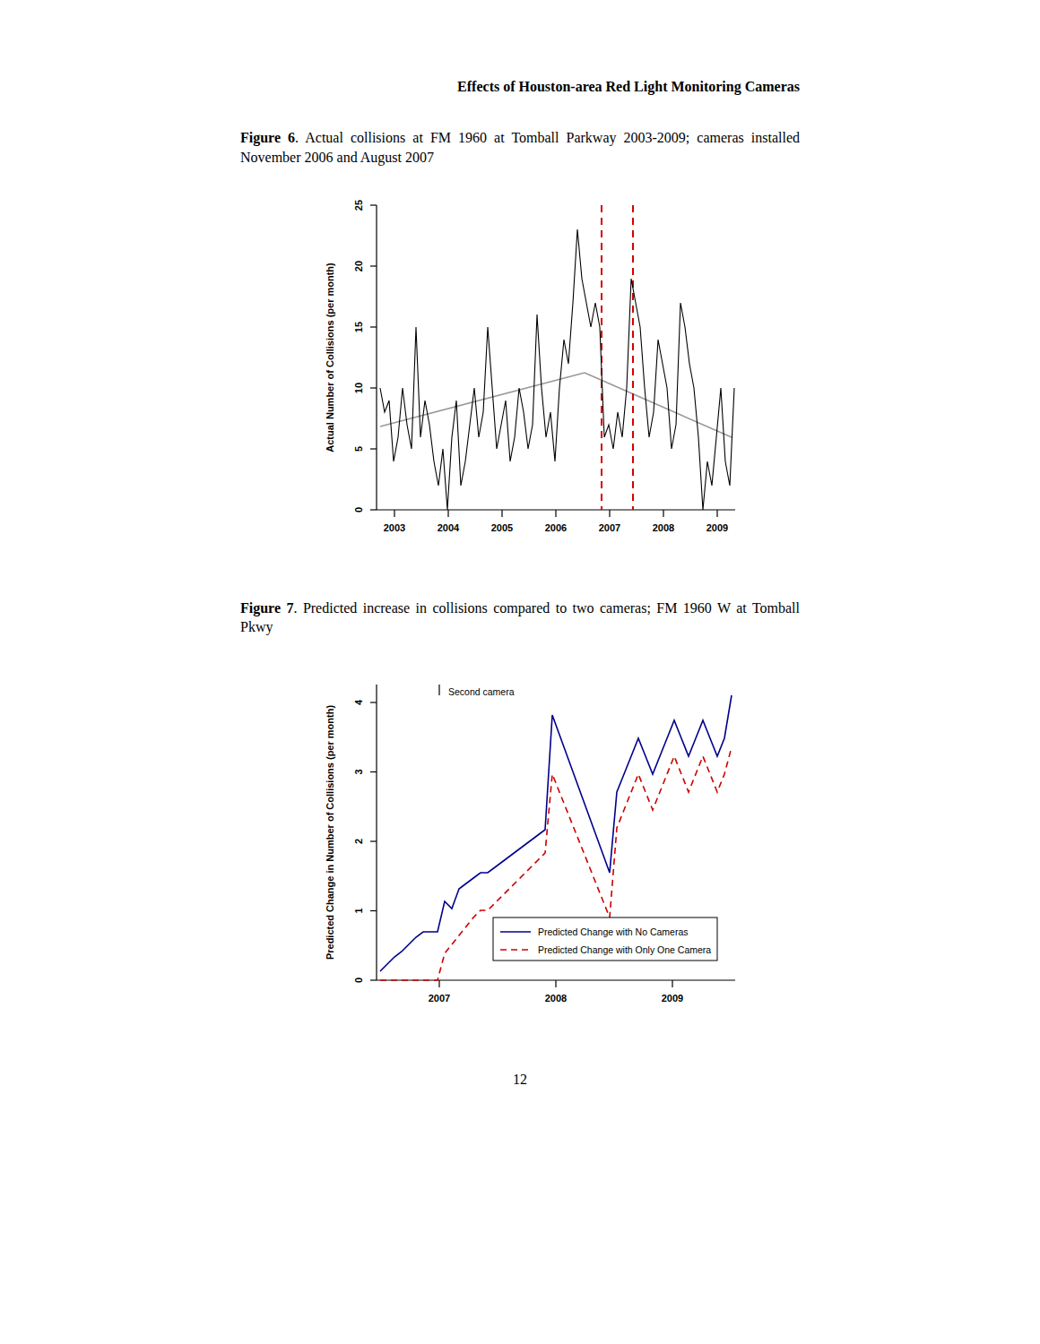Effects of Houston-area Red Light Monitoring Cameras
Figure 6. Actual collisions at FM 1960 at Tomball Parkway 2003-2009; cameras installed November 2006 and August 2007
0 5 10 15 20 25 Actual Number of Collisions (per month) 2003 2004 2005 2006 2007 2008 2009
Figure 7. Predicted increase in collisions compared to two cameras; FM 1960 W at Tomball Pkwy
0 1 2 3 4 Predicted Change in Number of Collisions (per month) 2007 2008 2009 Second camera Predicted Change with No Cameras Predicted Change with Only One Camera
12